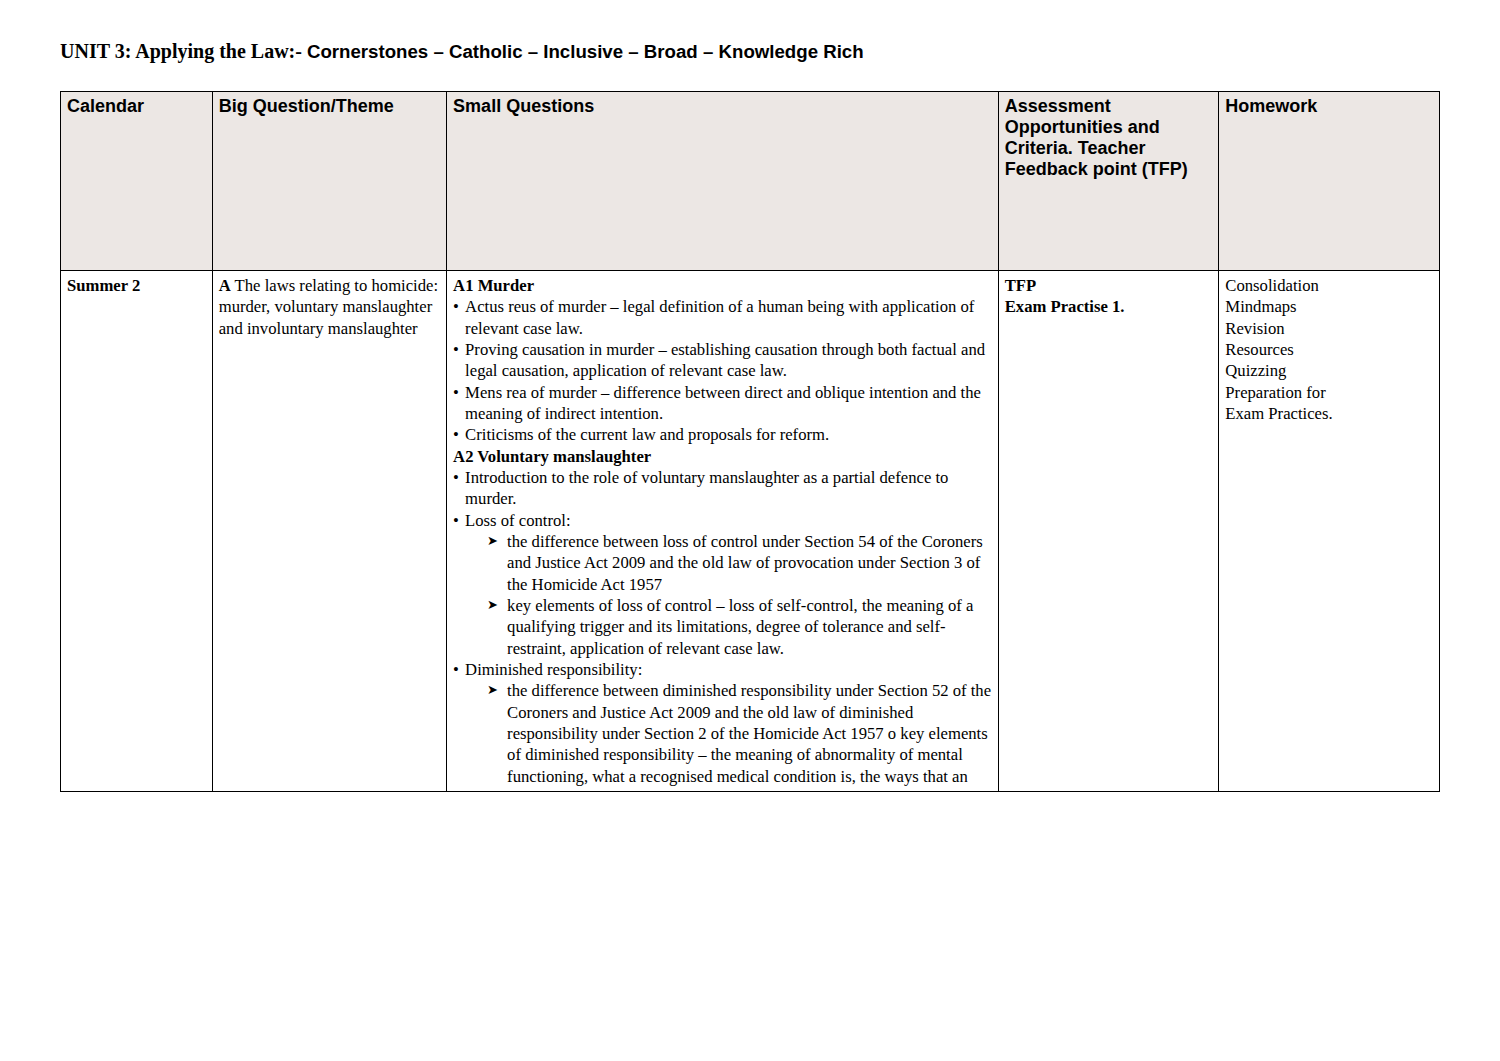UNIT 3: Applying the Law:- Cornerstones – Catholic – Inclusive – Broad – Knowledge Rich
| Calendar | Big Question/Theme | Small Questions | Assessment Opportunities and Criteria. Teacher Feedback point (TFP) | Homework |
| --- | --- | --- | --- | --- |
| Summer 2 | A The laws relating to homicide: murder, voluntary manslaughter and involuntary manslaughter | A1 Murder Actus reus of murder – legal definition of a human being with application of relevant case law. Proving causation in murder – establishing causation through both factual and legal causation, application of relevant case law. Mens rea of murder – difference between direct and oblique intention and the meaning of indirect intention. Criticisms of the current law and proposals for reform. A2 Voluntary manslaughter Introduction to the role of voluntary manslaughter as a partial defence to murder. Loss of control: the difference between loss of control under Section 54 of the Coroners and Justice Act 2009 and the old law of provocation under Section 3 of the Homicide Act 1957 key elements of loss of control – loss of self-control, the meaning of a qualifying trigger and its limitations, degree of tolerance and self-restraint, application of relevant case law. Diminished responsibility: the difference between diminished responsibility under Section 52 of the Coroners and Justice Act 2009 and the old law of diminished responsibility under Section 2 of the Homicide Act 1957 o key elements of diminished responsibility – the meaning of abnormality of mental functioning, what a recognised medical condition is, the ways that an | TFP Exam Practise 1. | Consolidation Mindmaps Revision Resources Quizzing Preparation for Exam Practices. |